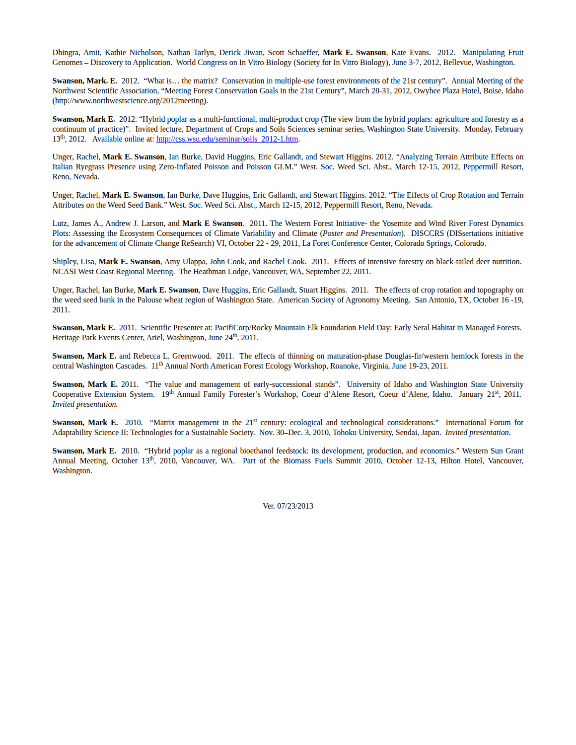Dhingra, Amit, Kathie Nicholson, Nathan Tarlyn, Derick Jiwan, Scott Schaeffer, Mark E. Swanson, Kate Evans. 2012. Manipulating Fruit Genomes – Discovery to Application. World Congress on In Vitro Biology (Society for In Vitro Biology), June 3-7, 2012, Bellevue, Washington.
Swanson, Mark. E. 2012. “What is… the matrix? Conservation in multiple-use forest environments of the 21st century”. Annual Meeting of the Northwest Scientific Association, “Meeting Forest Conservation Goals in the 21st Century”, March 28-31, 2012, Owyhee Plaza Hotel, Boise, Idaho (http://www.northwestscience.org/2012meeting).
Swanson, Mark E. 2012. “Hybrid poplar as a multi-functional, multi-product crop (The view from the hybrid poplars: agriculture and forestry as a continuum of practice)”. Invited lecture, Department of Crops and Soils Sciences seminar series, Washington State University. Monday, February 13th, 2012. Available online at: http://css.wsu.edu/seminar/soils_2012-1.htm.
Unger, Rachel, Mark E. Swanson, Ian Burke, David Huggins, Eric Gallandt, and Stewart Higgins. 2012. “Analyzing Terrain Attribute Effects on Italian Ryegrass Presence using Zero-Inflated Poisson and Poisson GLM.” West. Soc. Weed Sci. Abst., March 12-15, 2012, Peppermill Resort, Reno, Nevada.
Unger, Rachel, Mark E. Swanson, Ian Burke, Dave Huggins, Eric Gallandt, and Stewart Higgins. 2012. “The Effects of Crop Rotation and Terrain Attributes on the Weed Seed Bank.” West. Soc. Weed Sci. Abst., March 12-15, 2012, Peppermill Resort, Reno, Nevada.
Lutz, James A., Andrew J. Larson, and Mark E Swanson. 2011. The Western Forest Initiative- the Yosemite and Wind River Forest Dynamics Plots: Assessing the Ecosystem Consequences of Climate Variability and Climate (Poster and Presentation). DISCCRS (DISsertations initiative for the advancement of Climate Change ReSearch) VI, October 22 - 29, 2011, La Foret Conference Center, Colorado Springs, Colorado.
Shipley, Lisa, Mark E. Swanson, Amy Ulappa, John Cook, and Rachel Cook. 2011. Effects of intensive forestry on black-tailed deer nutrition. NCASI West Coast Regional Meeting. The Heathman Lodge, Vancouver, WA, September 22, 2011.
Unger, Rachel, Ian Burke, Mark E. Swanson, Dave Huggins, Eric Gallandt, Stuart Higgins. 2011. The effects of crop rotation and topography on the weed seed bank in the Palouse wheat region of Washington State. American Society of Agronomy Meeting. San Antonio, TX, October 16 -19, 2011.
Swanson, Mark E. 2011. Scientific Presenter at: PacifiCorp/Rocky Mountain Elk Foundation Field Day: Early Seral Habitat in Managed Forests. Heritage Park Events Center, Ariel, Washington, June 24th, 2011.
Swanson, Mark E. and Rebecca L. Greenwood. 2011. The effects of thinning on maturation-phase Douglas-fir/western hemlock forests in the central Washington Cascades. 11th Annual North American Forest Ecology Workshop, Roanoke, Virginia, June 19-23, 2011.
Swanson, Mark E. 2011. “The value and management of early-successional stands”. University of Idaho and Washington State University Cooperative Extension System. 19th Annual Family Forester’s Workshop, Coeur d’Alene Resort, Coeur d’Alene, Idaho. January 21st, 2011. Invited presentation.
Swanson, Mark E. 2010. “Matrix management in the 21st century: ecological and technological considerations.” International Forum for Adaptability Science II: Technologies for a Sustainable Society. Nov. 30–Dec. 3, 2010, Tohoku University, Sendai, Japan. Invited presentation.
Swanson, Mark E. 2010. “Hybrid poplar as a regional bioethanol feedstock: its development, production, and economics.” Western Sun Grant Annual Meeting, October 13th, 2010, Vancouver, WA. Part of the Biomass Fuels Summit 2010, October 12-13, Hilton Hotel, Vancouver, Washington.
Ver. 07/23/2013